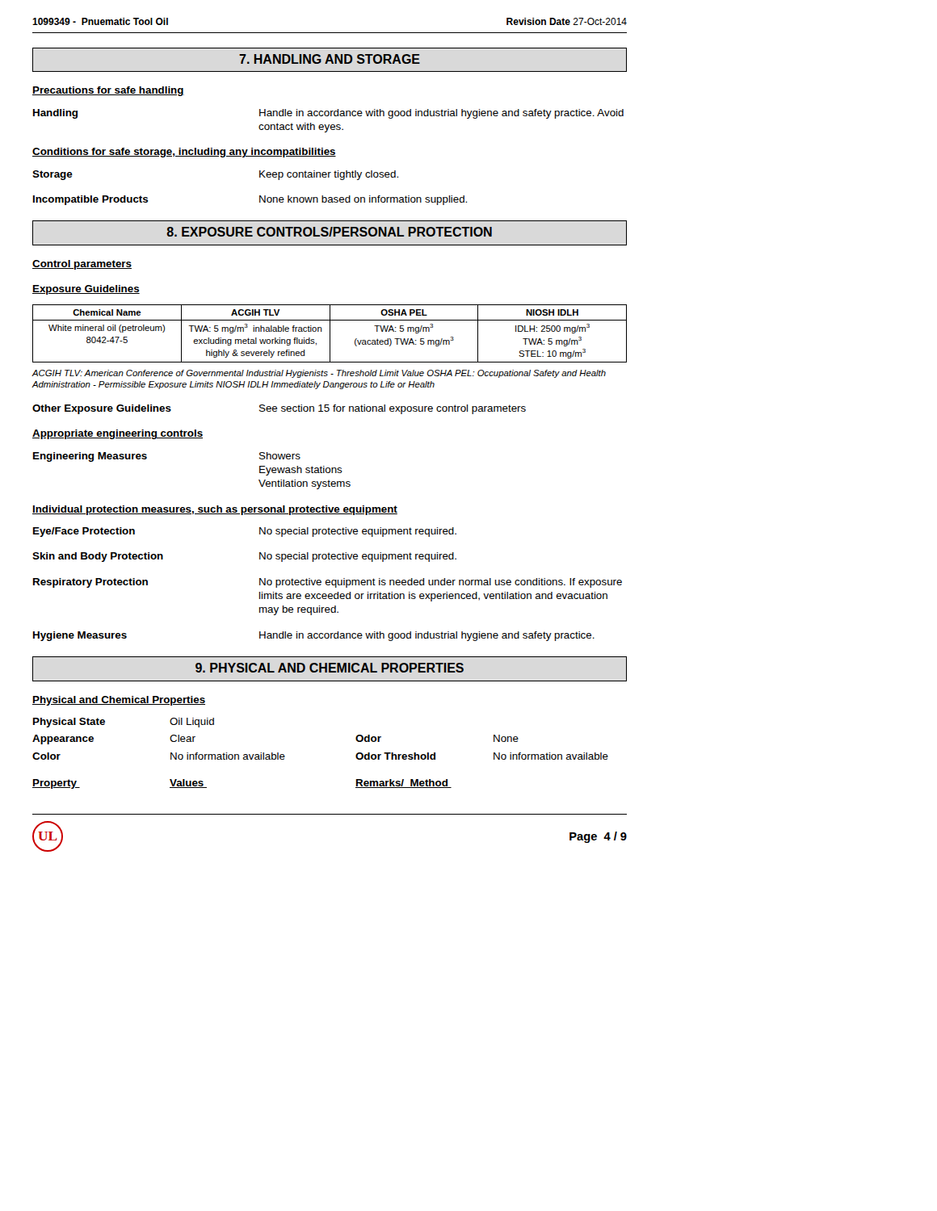1099349 - Pnuematic Tool Oil
Revision Date 27-Oct-2014
7. HANDLING AND STORAGE
Precautions for safe handling
Handling
Handle in accordance with good industrial hygiene and safety practice. Avoid contact with eyes.
Conditions for safe storage, including any incompatibilities
Storage
Keep container tightly closed.
Incompatible Products
None known based on information supplied.
8. EXPOSURE CONTROLS/PERSONAL PROTECTION
Control parameters
Exposure Guidelines
| Chemical Name | ACGIH TLV | OSHA PEL | NIOSH IDLH |
| --- | --- | --- | --- |
| White mineral oil (petroleum) 8042-47-5 | TWA: 5 mg/m 3 inhalable fraction excluding metal working fluids, highly & severely refined | TWA: 5 mg/m 3 (vacated) TWA: 5 mg/m 3 | IDLH: 2500 mg/m 3 TWA: 5 mg/m 3 STEL: 10 mg/m 3 |
ACGIH TLV: American Conference of Governmental Industrial Hygienists - Threshold Limit Value OSHA PEL: Occupational Safety and Health Administration - Permissible Exposure Limits NIOSH IDLH Immediately Dangerous to Life or Health
Other Exposure Guidelines
See section 15 for national exposure control parameters
Appropriate engineering controls
Engineering Measures
Showers
Eyewash stations
Ventilation systems
Individual protection measures, such as personal protective equipment
Eye/Face Protection
No special protective equipment required.
Skin and Body Protection
No special protective equipment required.
Respiratory Protection
No protective equipment is needed under normal use conditions. If exposure limits are exceeded or irritation is experienced, ventilation and evacuation may be required.
Hygiene Measures
Handle in accordance with good industrial hygiene and safety practice.
9. PHYSICAL AND CHEMICAL PROPERTIES
Physical and Chemical Properties
Physical State
Oil Liquid
Appearance
Clear
Odor
None
Color
No information available
Odor Threshold
No information available
Property Values Remarks/ Method
UL
Page 4 / 9